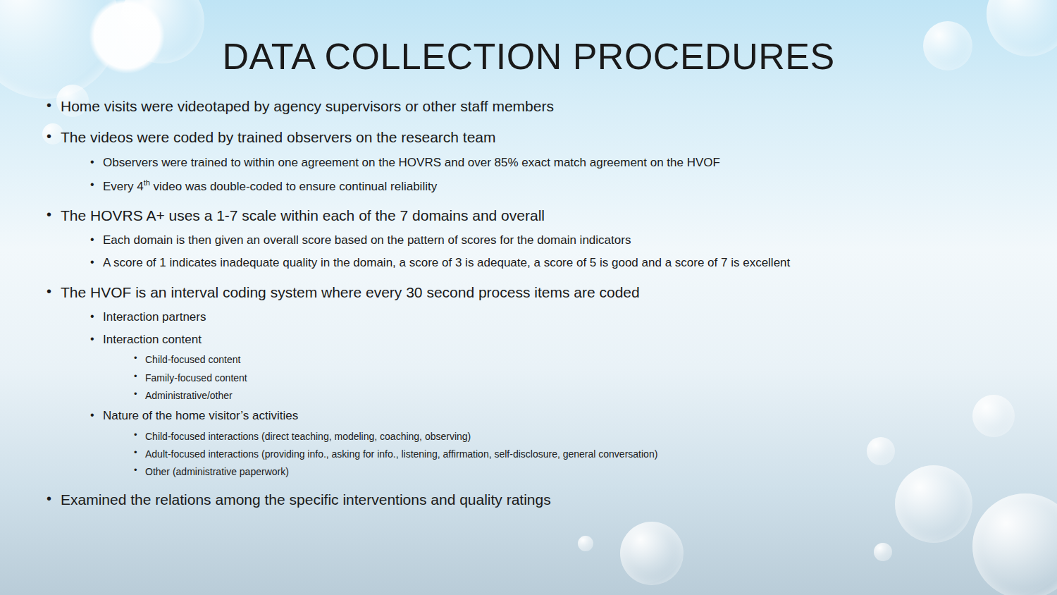Data Collection Procedures
Home visits were videotaped by agency supervisors or other staff members
The videos were coded by trained observers on the research team
Observers were trained to within one agreement on the HOVRS and over 85% exact match agreement on the HVOF
Every 4th video was double-coded to ensure continual reliability
The HOVRS A+ uses a 1-7 scale within each of the 7 domains and overall
Each domain is then given an overall score based on the pattern of scores for the domain indicators
A score of 1 indicates inadequate quality in the domain, a score of 3 is adequate, a score of 5 is good and a score of 7 is excellent
The HVOF is an interval coding system where every 30 second process items are coded
Interaction partners
Interaction content
Child-focused content
Family-focused content
Administrative/other
Nature of the home visitor’s activities
Child-focused interactions (direct teaching, modeling, coaching, observing)
Adult-focused interactions (providing info., asking for info., listening, affirmation, self-disclosure, general conversation)
Other (administrative paperwork)
Examined the relations among the specific interventions and quality ratings